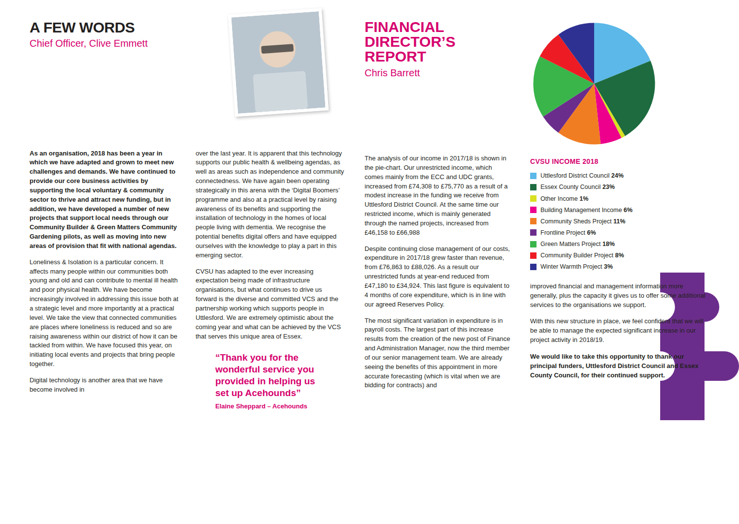A FEW WORDS
Chief Officer, Clive Emmett
As an organisation, 2018 has been a year in which we have adapted and grown to meet new challenges and demands. We have continued to provide our core business activities by supporting the local voluntary & community sector to thrive and attract new funding, but in addition, we have developed a number of new projects that support local needs through our Community Builder & Green Matters Community Gardening pilots, as well as moving into new areas of provision that fit with national agendas.
Loneliness & Isolation is a particular concern. It affects many people within our communities both young and old and can contribute to mental ill health and poor physical health. We have become increasingly involved in addressing this issue both at a strategic level and more importantly at a practical level. We take the view that connected communities are places where loneliness is reduced and so are raising awareness within our district of how it can be tackled from within. We have focused this year, on initiating local events and projects that bring people together.
Digital technology is another area that we have become involved in
over the last year. It is apparent that this technology supports our public health & wellbeing agendas, as well as areas such as independence and community connectedness. We have again been operating strategically in this arena with the ‘Digital Boomers’ programme and also at a practical level by raising awareness of its benefits and supporting the installation of technology in the homes of local people living with dementia. We recognise the potential benefits digital offers and have equipped ourselves with the knowledge to play a part in this emerging sector.
CVSU has adapted to the ever increasing expectation being made of infrastructure organisations, but what continues to drive us forward is the diverse and committed VCS and the partnership working which supports people in Uttlesford. We are extremely optimistic about the coming year and what can be achieved by the VCS that serves this unique area of Essex.
“Thank you for the wonderful service you provided in helping us set up Acehounds” Elaine Sheppard – Acehounds
FINANCIAL
DIRECTOR’S
REPORT
Chris Barrett
The analysis of our income in 2017/18 is shown in the pie-chart. Our unrestricted income, which comes mainly from the ECC and UDC grants, increased from £74,308 to £75,770 as a result of a modest increase in the funding we receive from Uttlesford District Council. At the same time our restricted income, which is mainly generated through the named projects, increased from £46,158 to £66,988
Despite continuing close management of our costs, expenditure in 2017/18 grew faster than revenue, from £76,863 to £88,026. As a result our unrestricted funds at year-end reduced from £47,180 to £34,924. This last figure is equivalent to 4 months of core expenditure, which is in line with our agreed Reserves Policy.
The most significant variation in expenditure is in payroll costs. The largest part of this increase results from the creation of the new post of Finance and Administration Manager, now the third member of our senior management team. We are already seeing the benefits of this appointment in more accurate forecasting (which is vital when we are bidding for contracts) and
CVSU INCOME 2018
Uttlesford District Council 24%
Essex County Council 23%
Other Income 1%
Building Management Income 6%
Community Sheds Project 11%
Frontline Project 6%
Green Matters Project 18%
Community Builder Project 8%
Winter Warmth Project 3%
improved financial and management information more generally, plus the capacity it gives us to offer some additional services to the organisations we support.
With this new structure in place, we feel confident that we will be able to manage the expected significant increase in our project activity in 2018/19.
We would like to take this opportunity to thank our principal funders, Uttlesford District Council and Essex County Council, for their continued support.